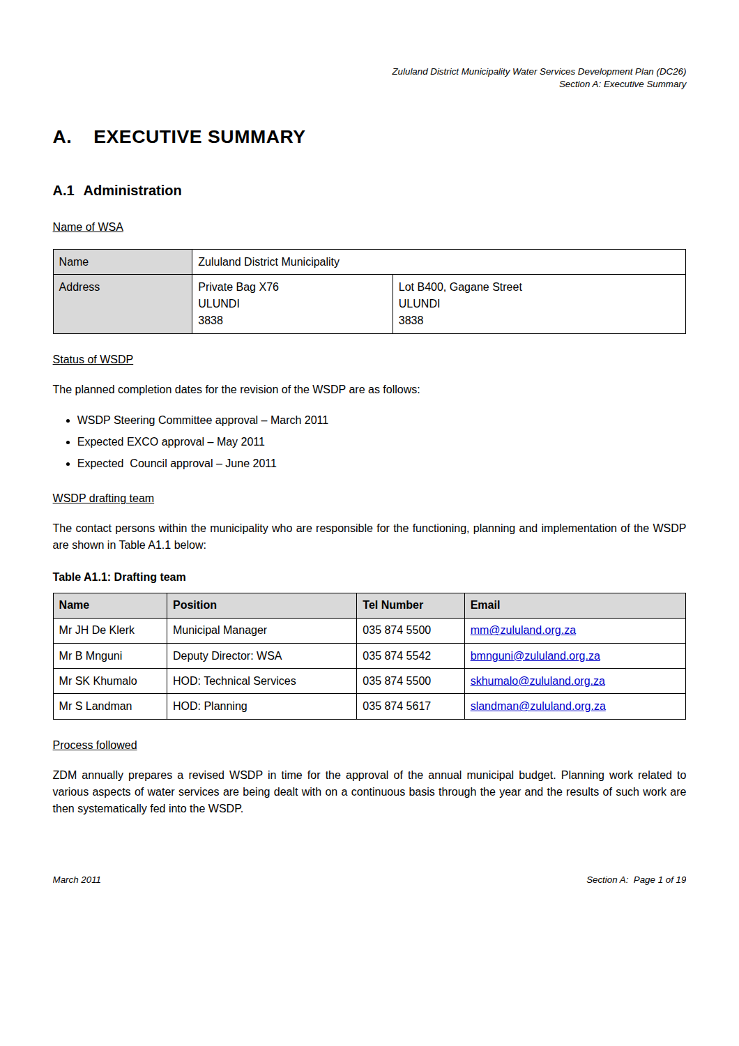Zululand District Municipality Water Services Development Plan (DC26)
Section A: Executive Summary
A. EXECUTIVE SUMMARY
A.1 Administration
Name of WSA
| Name | Zululand District Municipality |
| Address | Private Bag X76 ULUNDI 3838 | Lot B400, Gagane Street ULUNDI 3838 |
Status of WSDP
The planned completion dates for the revision of the WSDP are as follows:
WSDP Steering Committee approval – March 2011
Expected EXCO approval – May 2011
Expected Council approval – June 2011
WSDP drafting team
The contact persons within the municipality who are responsible for the functioning, planning and implementation of the WSDP are shown in Table A1.1 below:
Table A1.1: Drafting team
| Name | Position | Tel Number | Email |
| --- | --- | --- | --- |
| Mr JH De Klerk | Municipal Manager | 035 874 5500 | mm@zululand.org.za |
| Mr B Mnguni | Deputy Director: WSA | 035 874 5542 | bmnguni@zululand.org.za |
| Mr SK Khumalo | HOD: Technical Services | 035 874 5500 | skhumalo@zululand.org.za |
| Mr S Landman | HOD: Planning | 035 874 5617 | slandman@zululand.org.za |
Process followed
ZDM annually prepares a revised WSDP in time for the approval of the annual municipal budget. Planning work related to various aspects of water services are being dealt with on a continuous basis through the year and the results of such work are then systematically fed into the WSDP.
March 2011 Section A: Page 1 of 19